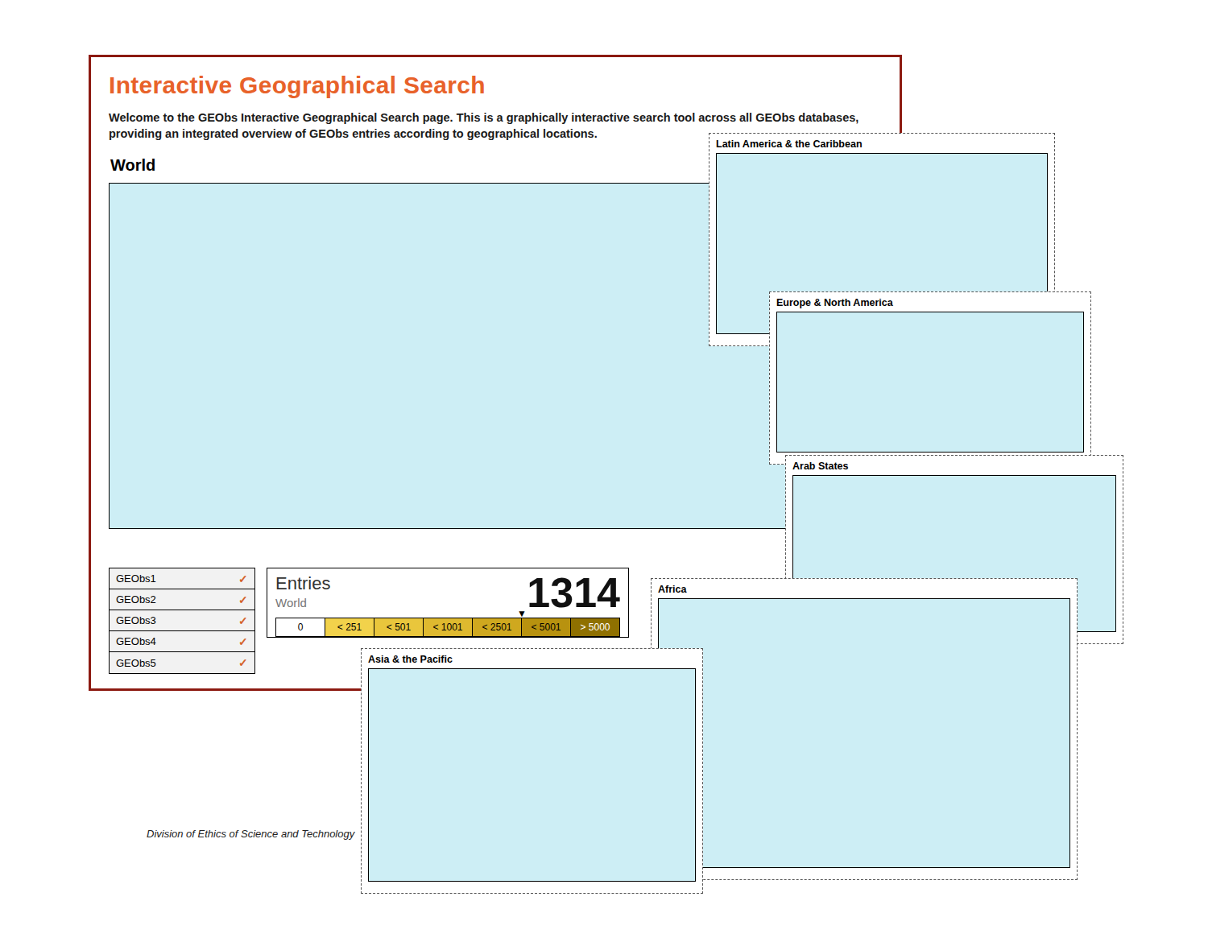Interactive Geographical Search
Welcome to the GEObs Interactive Geographical Search page. This is a graphically interactive search tool across all GEObs databases, providing an integrated overview of GEObs entries according to geographical locations.
World
GEObs1✓
GEObs2✓
GEObs3✓
GEObs4✓
GEObs5✓
Entries
World
1314
▼
0 < 251 < 501 < 1001 < 2501 < 5001 > 5000
Latin America & the Caribbean
Europe & North America
Arab States
Africa
Asia & the Pacific
Division of Ethics of Science and Technology